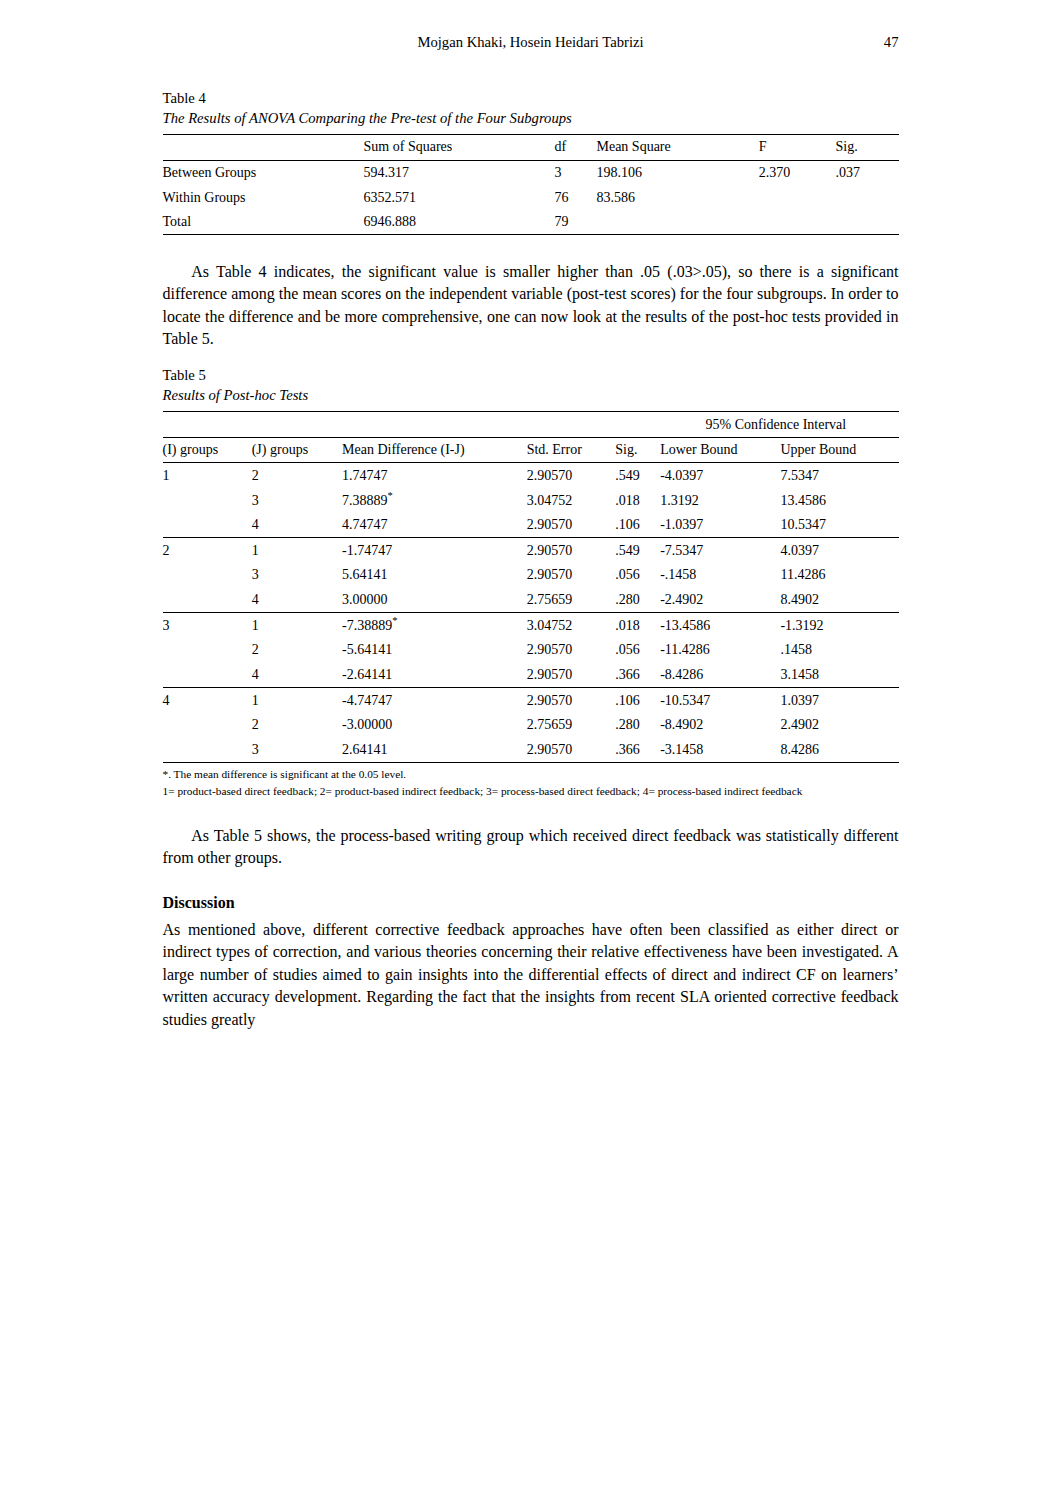Mojgan Khaki, Hosein Heidari Tabrizi 47
Table 4
The Results of ANOVA Comparing the Pre-test of the Four Subgroups
| | Sum of Squares | df | Mean Square | F | Sig. |
| --- | --- | --- | --- | --- | --- |
| Between Groups | 594.317 | 3 | 198.106 | 2.370 | .037 |
| Within Groups | 6352.571 | 76 | 83.586 | | |
| Total | 6946.888 | 79 | | | |
As Table 4 indicates, the significant value is smaller higher than .05 (.03>.05), so there is a significant difference among the mean scores on the independent variable (post-test scores) for the four subgroups. In order to locate the difference and be more comprehensive, one can now look at the results of the post-hoc tests provided in Table 5.
Table 5
Results of Post-hoc Tests
| | 95% Confidence Interval |
| --- | --- |
| (I) groups | (J) groups | Mean Difference (I-J) | Std. Error | Sig. | Lower Bound | Upper Bound |
| 1 | 2 | 1.74747 | 2.90570 | .549 | -4.0397 | 7.5347 |
| | 3 | 7.38889 * | 3.04752 | .018 | 1.3192 | 13.4586 |
| | 4 | 4.74747 | 2.90570 | .106 | -1.0397 | 10.5347 |
| 2 | 1 | -1.74747 | 2.90570 | .549 | -7.5347 | 4.0397 |
| | 3 | 5.64141 | 2.90570 | .056 | -.1458 | 11.4286 |
| | 4 | 3.00000 | 2.75659 | .280 | -2.4902 | 8.4902 |
| 3 | 1 | -7.38889 * | 3.04752 | .018 | -13.4586 | -1.3192 |
| | 2 | -5.64141 | 2.90570 | .056 | -11.4286 | .1458 |
| | 4 | -2.64141 | 2.90570 | .366 | -8.4286 | 3.1458 |
| 4 | 1 | -4.74747 | 2.90570 | .106 | -10.5347 | 1.0397 |
| | 2 | -3.00000 | 2.75659 | .280 | -8.4902 | 2.4902 |
| | 3 | 2.64141 | 2.90570 | .366 | -3.1458 | 8.4286 |
*. The mean difference is significant at the 0.05 level.
1= product-based direct feedback; 2= product-based indirect feedback; 3= process-based direct feedback; 4= process-based indirect feedback
As Table 5 shows, the process-based writing group which received direct feedback was statistically different from other groups.
Discussion
As mentioned above, different corrective feedback approaches have often been classified as either direct or indirect types of correction, and various theories concerning their relative effectiveness have been investigated. A large number of studies aimed to gain insights into the differential effects of direct and indirect CF on learners’ written accuracy development. Regarding the fact that the insights from recent SLA oriented corrective feedback studies greatly